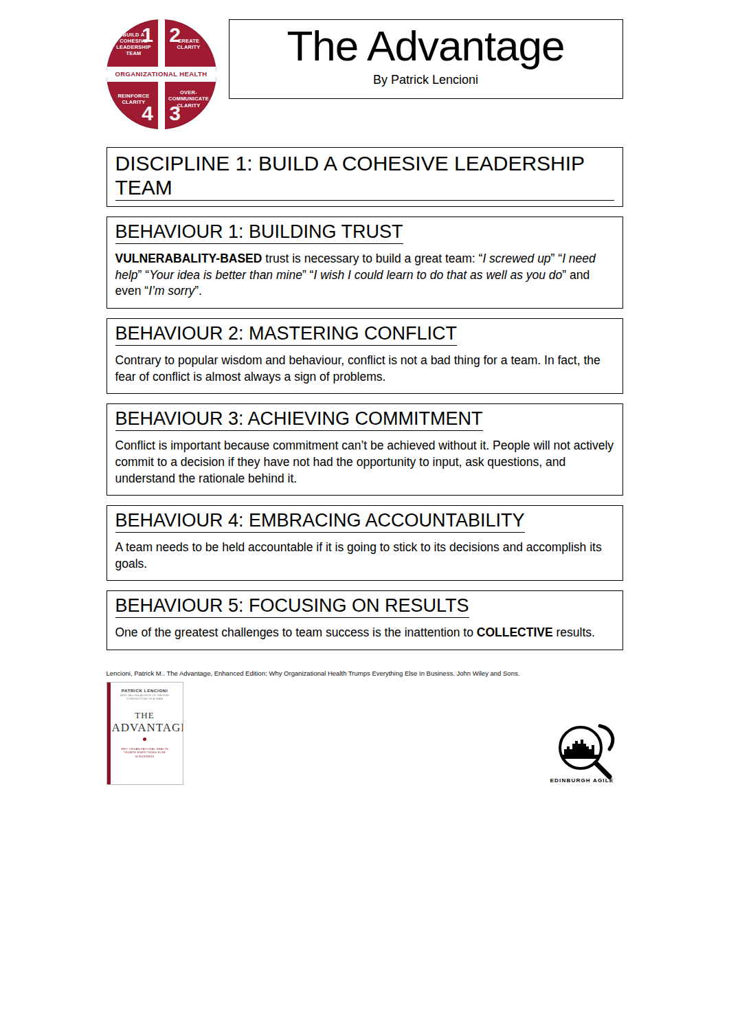Build a
cohesive
leadership
team
Create
clarity
Reinforce
clarity
Over-
communicate
clarity
1 2 3 4
Organizational Health
The Advantage
By Patrick Lencioni
DISCIPLINE 1: BUILD A COHESIVE LEADERSHIP TEAM
BEHAVIOUR 1: BUILDING TRUST
VULNERABALITY-BASED trust is necessary to build a great team: “I screwed up” “I need help” “Your idea is better than mine” “I wish I could learn to do that as well as you do” and even “I’m sorry”.
BEHAVIOUR 2: MASTERING CONFLICT
Contrary to popular wisdom and behaviour, conflict is not a bad thing for a team. In fact, the fear of conflict is almost always a sign of problems.
BEHAVIOUR 3: ACHIEVING COMMITMENT
Conflict is important because commitment can’t be achieved without it. People will not actively commit to a decision if they have not had the opportunity to input, ask questions, and understand the rationale behind it.
BEHAVIOUR 4: EMBRACING ACCOUNTABILITY
A team needs to be held accountable if it is going to stick to its decisions and accomplish its goals.
BEHAVIOUR 5: FOCUSING ON RESULTS
One of the greatest challenges to team success is the inattention to COLLECTIVE results.
Lencioni, Patrick M.. The Advantage, Enhanced Edition: Why Organizational Health Trumps Everything Else In Business. John Wiley and Sons.
Patrick Lencioni
Best-selling author of the five dysfunctions of a team
The
Advantage
Why organizational health
trumps everything else
in business
Edinburgh Agile